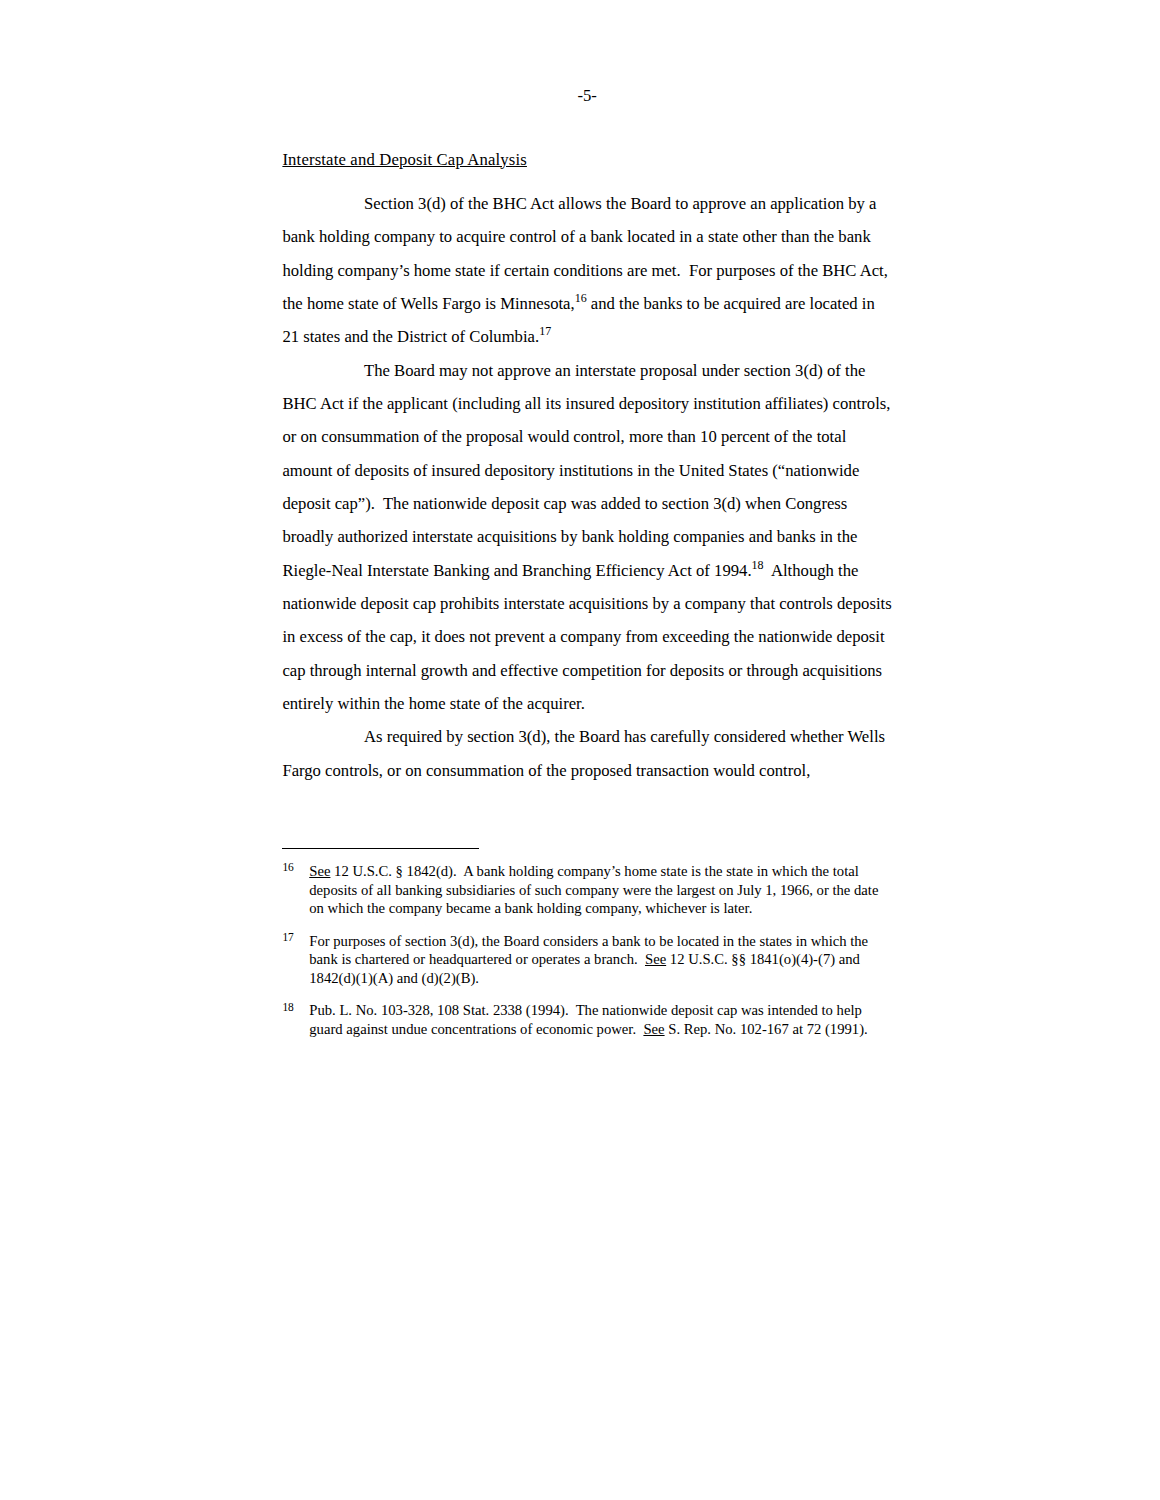-5-
Interstate and Deposit Cap Analysis
Section 3(d) of the BHC Act allows the Board to approve an application by a bank holding company to acquire control of a bank located in a state other than the bank holding company’s home state if certain conditions are met. For purposes of the BHC Act, the home state of Wells Fargo is Minnesota,16 and the banks to be acquired are located in 21 states and the District of Columbia.17
The Board may not approve an interstate proposal under section 3(d) of the BHC Act if the applicant (including all its insured depository institution affiliates) controls, or on consummation of the proposal would control, more than 10 percent of the total amount of deposits of insured depository institutions in the United States (“nationwide deposit cap”). The nationwide deposit cap was added to section 3(d) when Congress broadly authorized interstate acquisitions by bank holding companies and banks in the Riegle-Neal Interstate Banking and Branching Efficiency Act of 1994.18 Although the nationwide deposit cap prohibits interstate acquisitions by a company that controls deposits in excess of the cap, it does not prevent a company from exceeding the nationwide deposit cap through internal growth and effective competition for deposits or through acquisitions entirely within the home state of the acquirer.
As required by section 3(d), the Board has carefully considered whether Wells Fargo controls, or on consummation of the proposed transaction would control,
16 See 12 U.S.C. § 1842(d). A bank holding company’s home state is the state in which the total deposits of all banking subsidiaries of such company were the largest on July 1, 1966, or the date on which the company became a bank holding company, whichever is later.
17 For purposes of section 3(d), the Board considers a bank to be located in the states in which the bank is chartered or headquartered or operates a branch. See 12 U.S.C. §§ 1841(o)(4)-(7) and 1842(d)(1)(A) and (d)(2)(B).
18 Pub. L. No. 103-328, 108 Stat. 2338 (1994). The nationwide deposit cap was intended to help guard against undue concentrations of economic power. See S. Rep. No. 102-167 at 72 (1991).